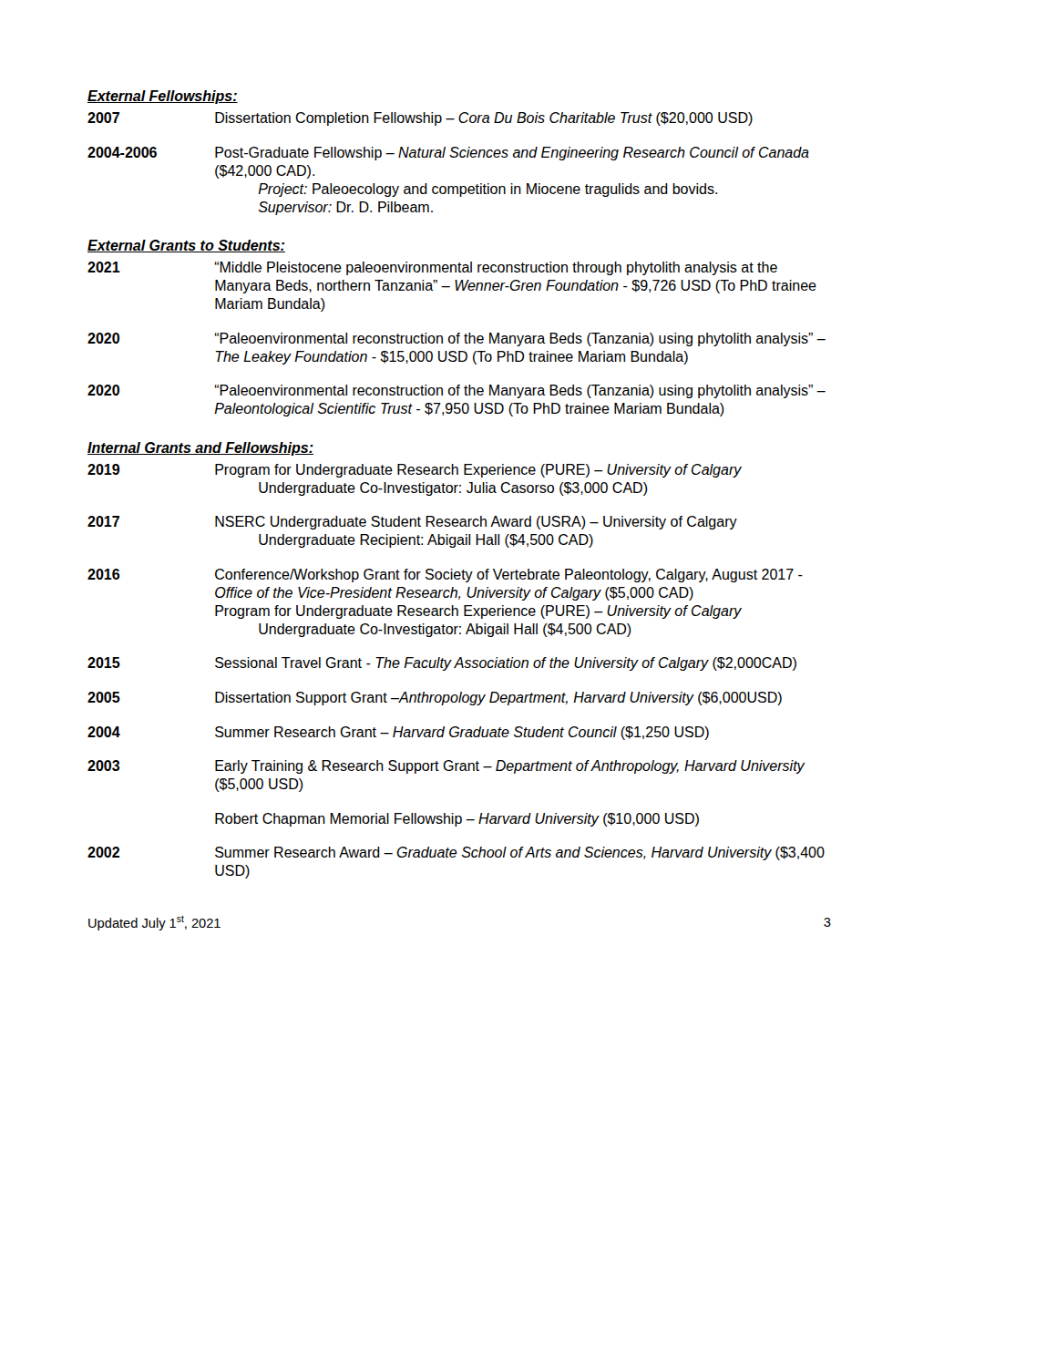External Fellowships:
2007
Dissertation Completion Fellowship – Cora Du Bois Charitable Trust ($20,000 USD)
2004-2006
Post-Graduate Fellowship – Natural Sciences and Engineering Research Council of Canada ($42,000 CAD).
Project: Paleoecology and competition in Miocene tragulids and bovids.
Supervisor: Dr. D. Pilbeam.
External Grants to Students:
2021
“Middle Pleistocene paleoenvironmental reconstruction through phytolith analysis at the Manyara Beds, northern Tanzania” – Wenner-Gren Foundation - $9,726 USD (To PhD trainee Mariam Bundala)
2020
“Paleoenvironmental reconstruction of the Manyara Beds (Tanzania) using phytolith analysis” – The Leakey Foundation - $15,000 USD (To PhD trainee Mariam Bundala)
2020
“Paleoenvironmental reconstruction of the Manyara Beds (Tanzania) using phytolith analysis” – Paleontological Scientific Trust - $7,950 USD (To PhD trainee Mariam Bundala)
Internal Grants and Fellowships:
2019
Program for Undergraduate Research Experience (PURE) – University of Calgary
Undergraduate Co-Investigator: Julia Casorso ($3,000 CAD)
2017
NSERC Undergraduate Student Research Award (USRA) – University of Calgary
Undergraduate Recipient: Abigail Hall ($4,500 CAD)
2016
Conference/Workshop Grant for Society of Vertebrate Paleontology, Calgary, August 2017 - Office of the Vice-President Research, University of Calgary ($5,000 CAD)
Program for Undergraduate Research Experience (PURE) – University of Calgary
Undergraduate Co-Investigator: Abigail Hall ($4,500 CAD)
2015
Sessional Travel Grant - The Faculty Association of the University of Calgary ($2,000CAD)
2005
Dissertation Support Grant –Anthropology Department, Harvard University ($6,000USD)
2004
Summer Research Grant – Harvard Graduate Student Council ($1,250 USD)
2003
Early Training & Research Support Grant – Department of Anthropology, Harvard University ($5,000 USD)
Robert Chapman Memorial Fellowship – Harvard University ($10,000 USD)
2002
Summer Research Award – Graduate School of Arts and Sciences, Harvard University ($3,400 USD)
Updated July 1st, 2021 3